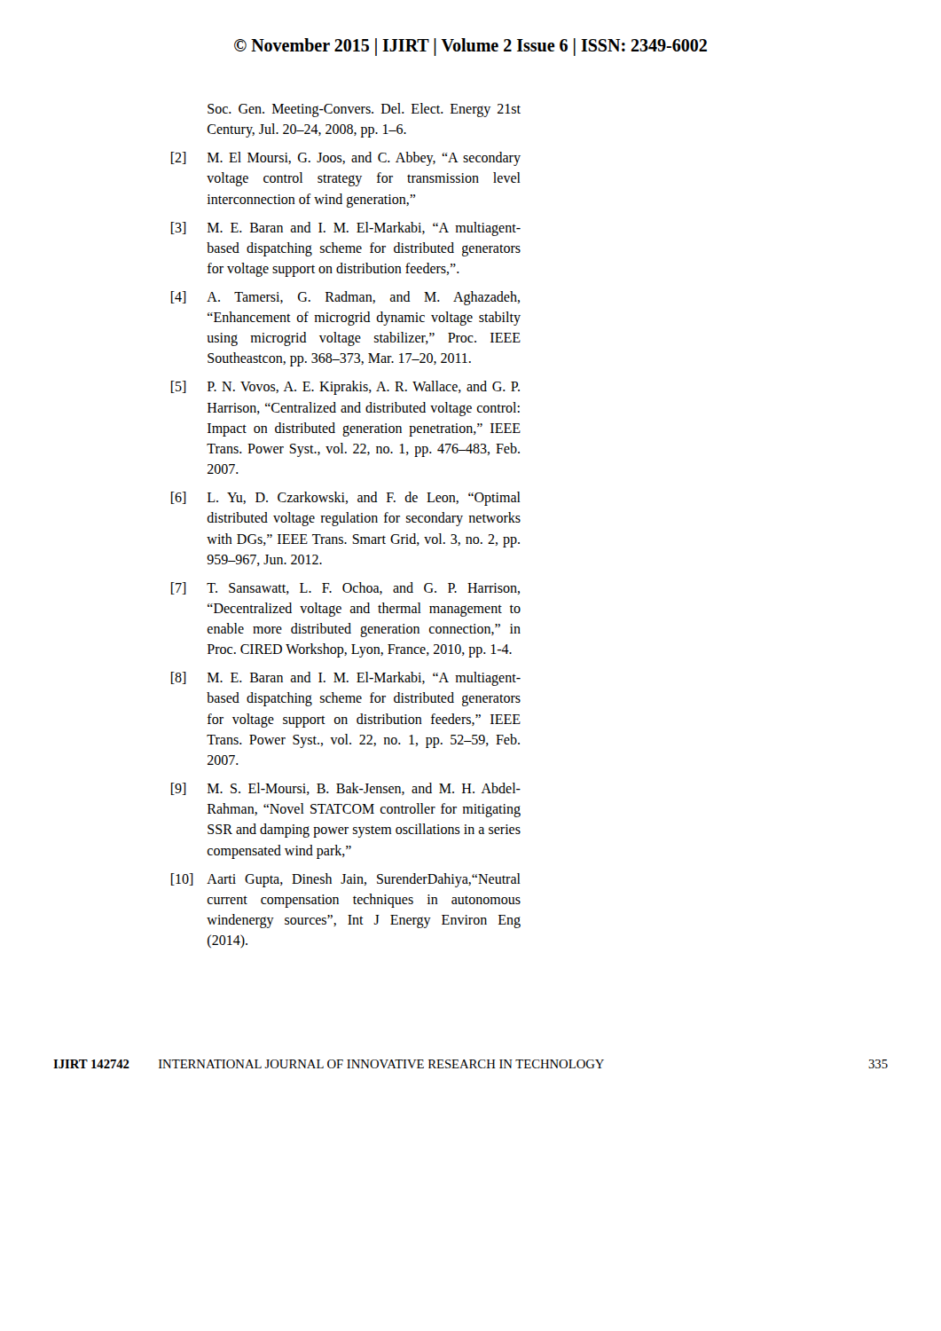© November 2015 | IJIRT | Volume 2 Issue 6 | ISSN: 2349-6002
Soc. Gen. Meeting-Convers. Del. Elect. Energy 21st Century, Jul. 20–24, 2008, pp. 1–6.
[2] M. El Moursi, G. Joos, and C. Abbey, “A secondary voltage control strategy for transmission level interconnection of wind generation,”
[3] M. E. Baran and I. M. El-Markabi, “A multiagent-based dispatching scheme for distributed generators for voltage support on distribution feeders,”.
[4] A. Tamersi, G. Radman, and M. Aghazadeh, “Enhancement of microgrid dynamic voltage stabilty using microgrid voltage stabilizer,” Proc. IEEE Southeastcon, pp. 368–373, Mar. 17–20, 2011.
[5] P. N. Vovos, A. E. Kiprakis, A. R. Wallace, and G. P. Harrison, “Centralized and distributed voltage control: Impact on distributed generation penetration,” IEEE Trans. Power Syst., vol. 22, no. 1, pp. 476–483, Feb. 2007.
[6] L. Yu, D. Czarkowski, and F. de Leon, “Optimal distributed voltage regulation for secondary networks with DGs,” IEEE Trans. Smart Grid, vol. 3, no. 2, pp. 959–967, Jun. 2012.
[7] T. Sansawatt, L. F. Ochoa, and G. P. Harrison, “Decentralized voltage and thermal management to enable more distributed generation connection,” in Proc. CIRED Workshop, Lyon, France, 2010, pp. 1-4.
[8] M. E. Baran and I. M. El-Markabi, “A multiagent-based dispatching scheme for distributed generators for voltage support on distribution feeders,” IEEE Trans. Power Syst., vol. 22, no. 1, pp. 52–59, Feb. 2007.
[9] M. S. El-Moursi, B. Bak-Jensen, and M. H. Abdel-Rahman, “Novel STATCOM controller for mitigating SSR and damping power system oscillations in a series compensated wind park,”
[10] Aarti Gupta, Dinesh Jain, SurenderDahiya,“Neutral current compensation techniques in autonomous windenergy sources”, Int J Energy Environ Eng (2014).
IJIRT 142742 INTERNATIONAL JOURNAL OF INNOVATIVE RESEARCH IN TECHNOLOGY 335